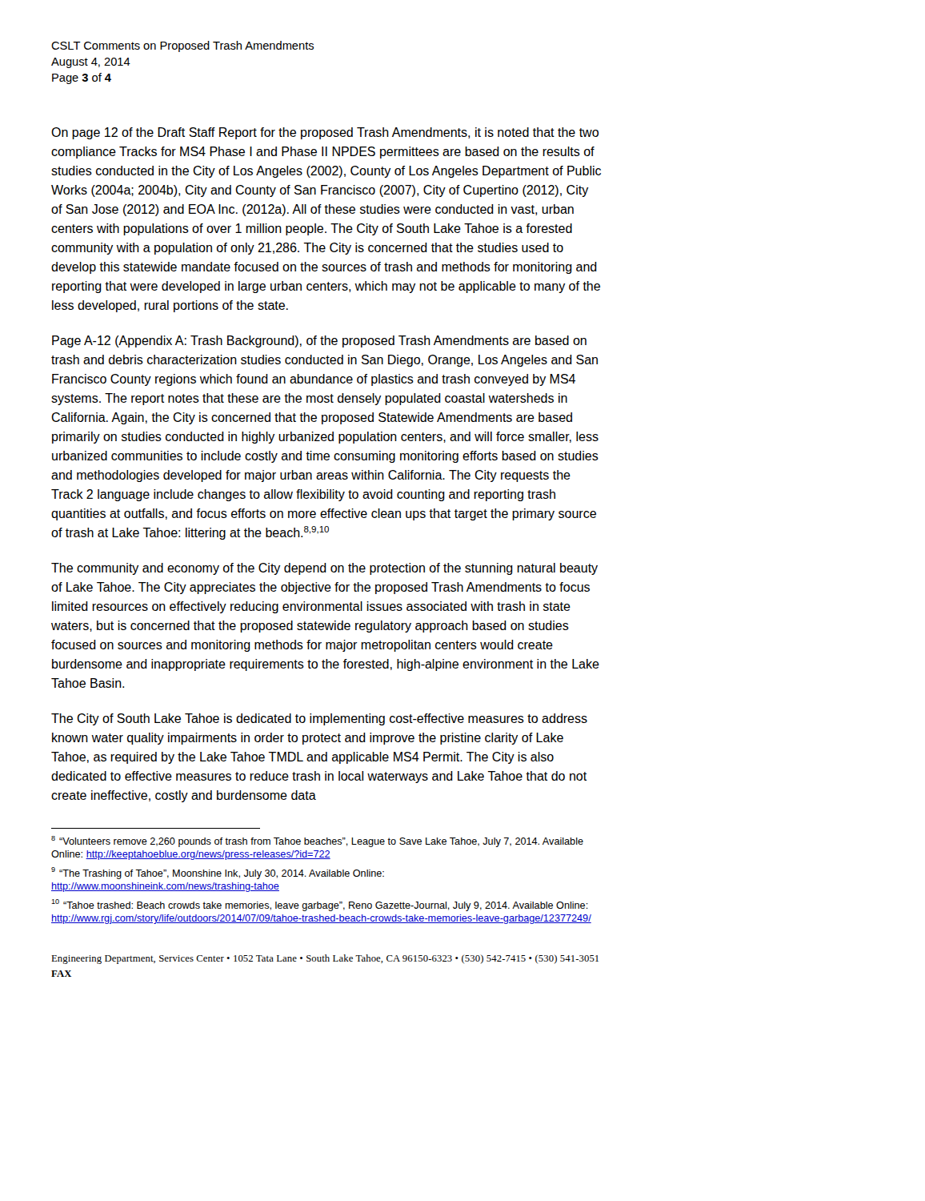CSLT Comments on Proposed Trash Amendments
August 4, 2014
Page 3 of 4
On page 12 of the Draft Staff Report for the proposed Trash Amendments, it is noted that the two compliance Tracks for MS4 Phase I and Phase II NPDES permittees are based on the results of studies conducted in the City of Los Angeles (2002), County of Los Angeles Department of Public Works (2004a; 2004b), City and County of San Francisco (2007), City of Cupertino (2012), City of San Jose (2012) and EOA Inc. (2012a). All of these studies were conducted in vast, urban centers with populations of over 1 million people. The City of South Lake Tahoe is a forested community with a population of only 21,286. The City is concerned that the studies used to develop this statewide mandate focused on the sources of trash and methods for monitoring and reporting that were developed in large urban centers, which may not be applicable to many of the less developed, rural portions of the state.
Page A-12 (Appendix A: Trash Background), of the proposed Trash Amendments are based on trash and debris characterization studies conducted in San Diego, Orange, Los Angeles and San Francisco County regions which found an abundance of plastics and trash conveyed by MS4 systems. The report notes that these are the most densely populated coastal watersheds in California. Again, the City is concerned that the proposed Statewide Amendments are based primarily on studies conducted in highly urbanized population centers, and will force smaller, less urbanized communities to include costly and time consuming monitoring efforts based on studies and methodologies developed for major urban areas within California. The City requests the Track 2 language include changes to allow flexibility to avoid counting and reporting trash quantities at outfalls, and focus efforts on more effective clean ups that target the primary source of trash at Lake Tahoe: littering at the beach.8,9,10
The community and economy of the City depend on the protection of the stunning natural beauty of Lake Tahoe. The City appreciates the objective for the proposed Trash Amendments to focus limited resources on effectively reducing environmental issues associated with trash in state waters, but is concerned that the proposed statewide regulatory approach based on studies focused on sources and monitoring methods for major metropolitan centers would create burdensome and inappropriate requirements to the forested, high-alpine environment in the Lake Tahoe Basin.
The City of South Lake Tahoe is dedicated to implementing cost-effective measures to address known water quality impairments in order to protect and improve the pristine clarity of Lake Tahoe, as required by the Lake Tahoe TMDL and applicable MS4 Permit. The City is also dedicated to effective measures to reduce trash in local waterways and Lake Tahoe that do not create ineffective, costly and burdensome data
8 “Volunteers remove 2,260 pounds of trash from Tahoe beaches”, League to Save Lake Tahoe, July 7, 2014. Available Online: http://keeptahoeblue.org/news/press-releases/?id=722
9 “The Trashing of Tahoe”, Moonshine Ink, July 30, 2014. Available Online:
http://www.moonshineink.com/news/trashing-tahoe
10 “Tahoe trashed: Beach crowds take memories, leave garbage”, Reno Gazette-Journal, July 9, 2014. Available Online:
http://www.rgj.com/story/life/outdoors/2014/07/09/tahoe-trashed-beach-crowds-take-memories-leave-garbage/12377249/
Engineering Department, Services Center • 1052 Tata Lane • South Lake Tahoe, CA 96150-6323 • (530) 542-7415 • (530) 541-3051 FAX